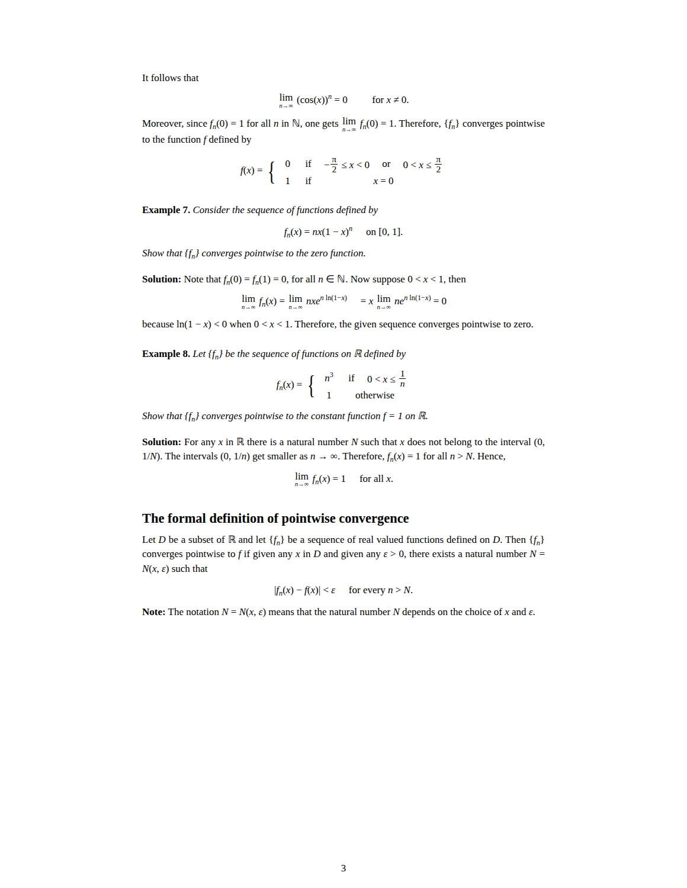It follows that
lim n→∞ (cos(x))n = 0 for x ≠ 0.
Moreover, since fn(0) = 1 for all n in ℕ, one gets lim n→∞ fn(0) = 1. Therefore, {fn} converges pointwise to the function f defined by
f(x) = {
| 0 | if | − π 2 ≤ x < 0 | or | 0 < x ≤ π 2 |
| 1 | if | x = 0 |
Example 7. Consider the sequence of functions defined by
fn(x) = nx(1 − x)n on [0, 1].
Show that {fn} converges pointwise to the zero function.
Solution: Note that fn(0) = fn(1) = 0, for all n ∈ ℕ. Now suppose 0 < x < 1, then
lim n→∞ fn(x) = lim n→∞ nxen ln(1−x) = x lim n→∞ nen ln(1−x) = 0
because ln(1 − x) < 0 when 0 < x < 1. Therefore, the given sequence converges pointwise to zero.
Example 8. Let {fn} be the sequence of functions on ℝ defined by
fn(x) = {
| n 3 | if | 0 < x ≤ 1 n |
| 1 | otherwise |
Show that {fn} converges pointwise to the constant function f = 1 on ℝ.
Solution: For any x in ℝ there is a natural number N such that x does not belong to the interval (0, 1/N). The intervals (0, 1/n) get smaller as n → ∞. Therefore, fn(x) = 1 for all n > N. Hence,
lim n→∞ fn(x) = 1 for all x.
The formal definition of pointwise convergence
Let D be a subset of ℝ and let {fn} be a sequence of real valued functions defined on D. Then {fn} converges pointwise to f if given any x in D and given any ε > 0, there exists a natural number N = N(x, ε) such that
|fn(x) − f(x)| < ε for every n > N.
Note: The notation N = N(x, ε) means that the natural number N depends on the choice of x and ε.
3